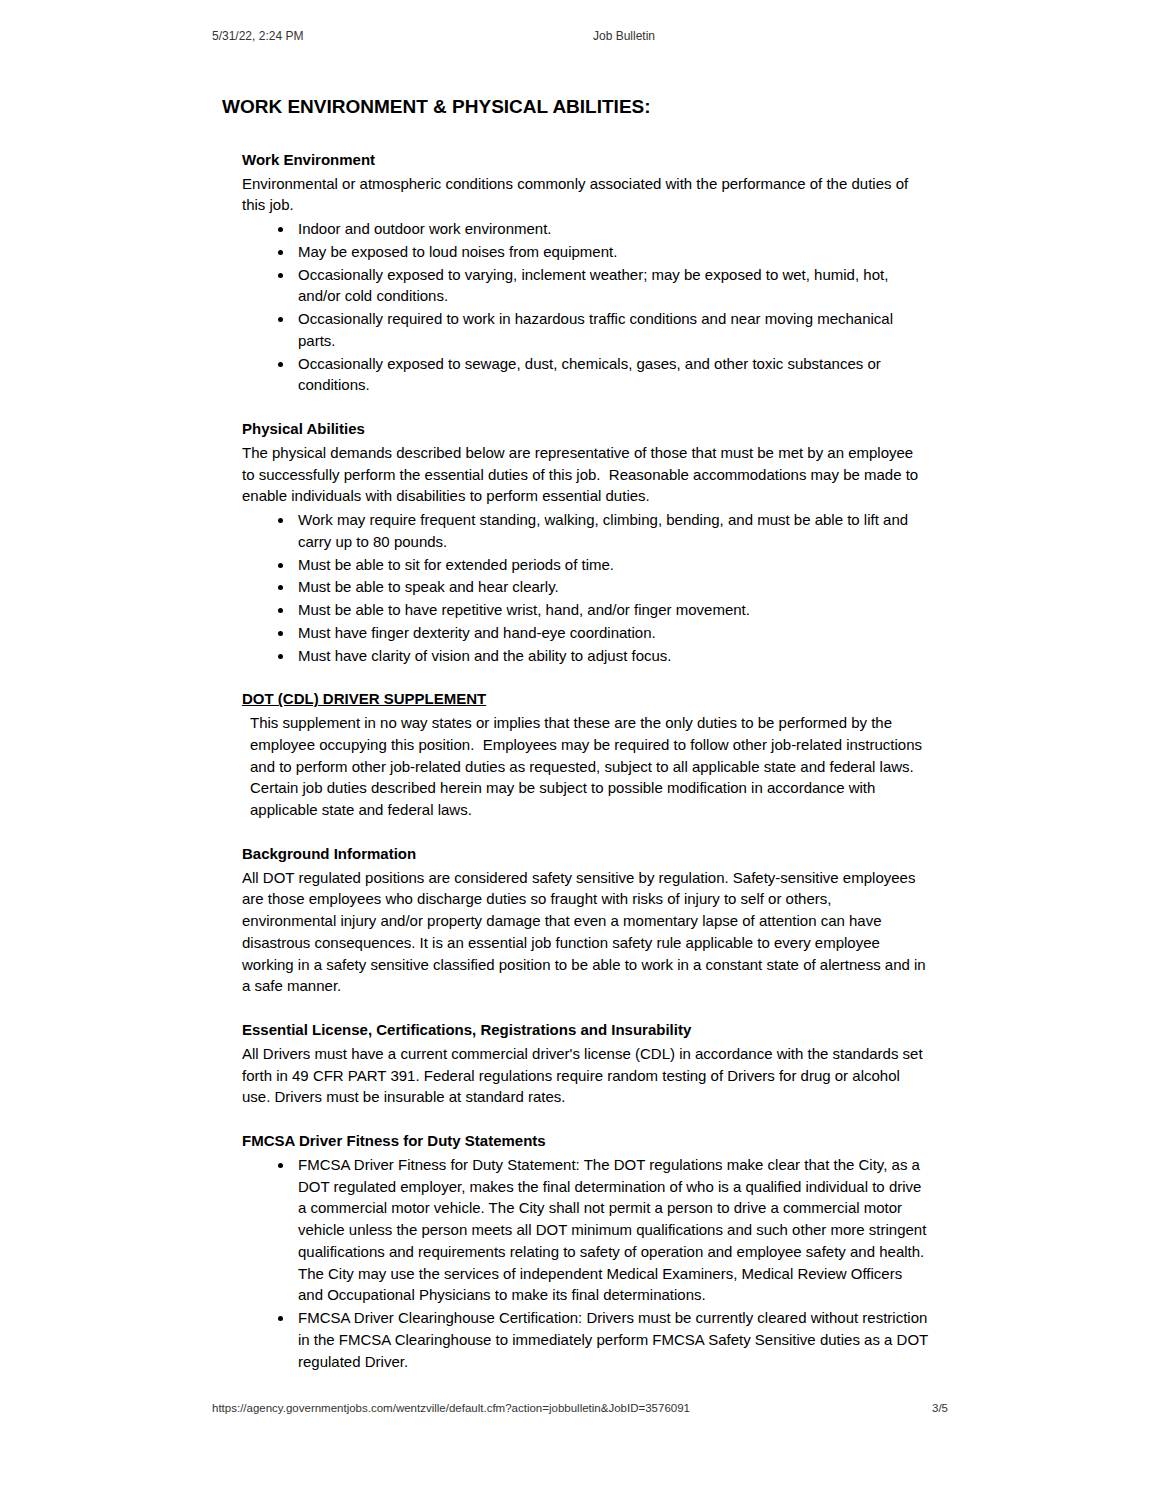5/31/22, 2:24 PM
Job Bulletin
WORK ENVIRONMENT & PHYSICAL ABILITIES:
Work Environment
Environmental or atmospheric conditions commonly associated with the performance of the duties of this job.
Indoor and outdoor work environment.
May be exposed to loud noises from equipment.
Occasionally exposed to varying, inclement weather; may be exposed to wet, humid, hot, and/or cold conditions.
Occasionally required to work in hazardous traffic conditions and near moving mechanical parts.
Occasionally exposed to sewage, dust, chemicals, gases, and other toxic substances or conditions.
Physical Abilities
The physical demands described below are representative of those that must be met by an employee to successfully perform the essential duties of this job. Reasonable accommodations may be made to enable individuals with disabilities to perform essential duties.
Work may require frequent standing, walking, climbing, bending, and must be able to lift and carry up to 80 pounds.
Must be able to sit for extended periods of time.
Must be able to speak and hear clearly.
Must be able to have repetitive wrist, hand, and/or finger movement.
Must have finger dexterity and hand-eye coordination.
Must have clarity of vision and the ability to adjust focus.
DOT (CDL) DRIVER SUPPLEMENT
This supplement in no way states or implies that these are the only duties to be performed by the employee occupying this position. Employees may be required to follow other job-related instructions and to perform other job-related duties as requested, subject to all applicable state and federal laws. Certain job duties described herein may be subject to possible modification in accordance with applicable state and federal laws.
Background Information
All DOT regulated positions are considered safety sensitive by regulation. Safety-sensitive employees are those employees who discharge duties so fraught with risks of injury to self or others, environmental injury and/or property damage that even a momentary lapse of attention can have disastrous consequences. It is an essential job function safety rule applicable to every employee working in a safety sensitive classified position to be able to work in a constant state of alertness and in a safe manner.
Essential License, Certifications, Registrations and Insurability
All Drivers must have a current commercial driver's license (CDL) in accordance with the standards set forth in 49 CFR PART 391. Federal regulations require random testing of Drivers for drug or alcohol use. Drivers must be insurable at standard rates.
FMCSA Driver Fitness for Duty Statements
FMCSA Driver Fitness for Duty Statement: The DOT regulations make clear that the City, as a DOT regulated employer, makes the final determination of who is a qualified individual to drive a commercial motor vehicle. The City shall not permit a person to drive a commercial motor vehicle unless the person meets all DOT minimum qualifications and such other more stringent qualifications and requirements relating to safety of operation and employee safety and health. The City may use the services of independent Medical Examiners, Medical Review Officers and Occupational Physicians to make its final determinations.
FMCSA Driver Clearinghouse Certification: Drivers must be currently cleared without restriction in the FMCSA Clearinghouse to immediately perform FMCSA Safety Sensitive duties as a DOT regulated Driver.
https://agency.governmentjobs.com/wentzville/default.cfm?action=jobbulletin&JobID=3576091
3/5